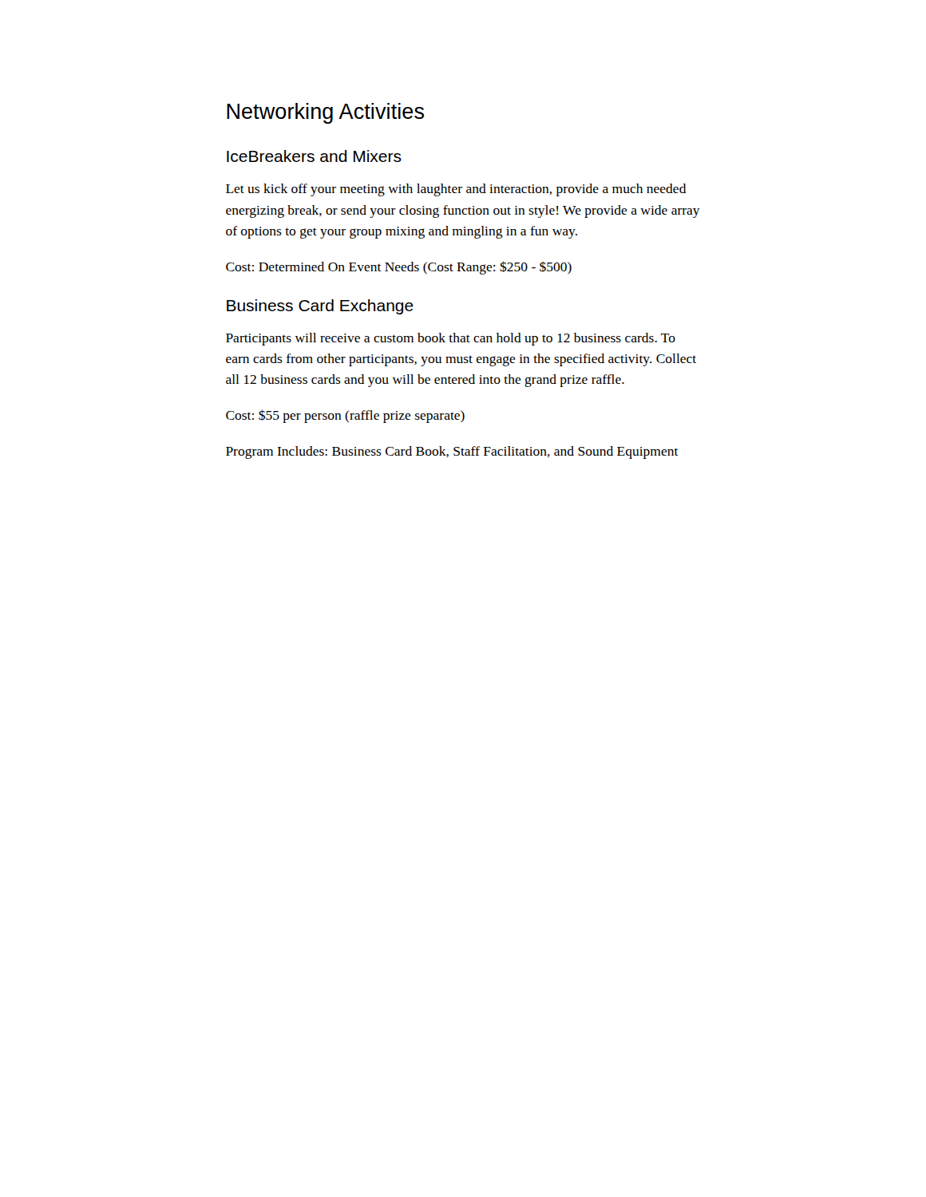Networking Activities
IceBreakers and Mixers
Let us kick off your meeting with laughter and interaction, provide a much needed energizing break, or send your closing function out in style! We provide a wide array of options to get your group mixing and mingling in a fun way.
Cost: Determined On Event Needs (Cost Range: $250 - $500)
Business Card Exchange
Participants will receive a custom book that can hold up to 12 business cards. To earn cards from other participants, you must engage in the specified activity. Collect all 12 business cards and you will be entered into the grand prize raffle.
Cost: $55 per person (raffle prize separate)
Program Includes: Business Card Book, Staff Facilitation, and Sound Equipment